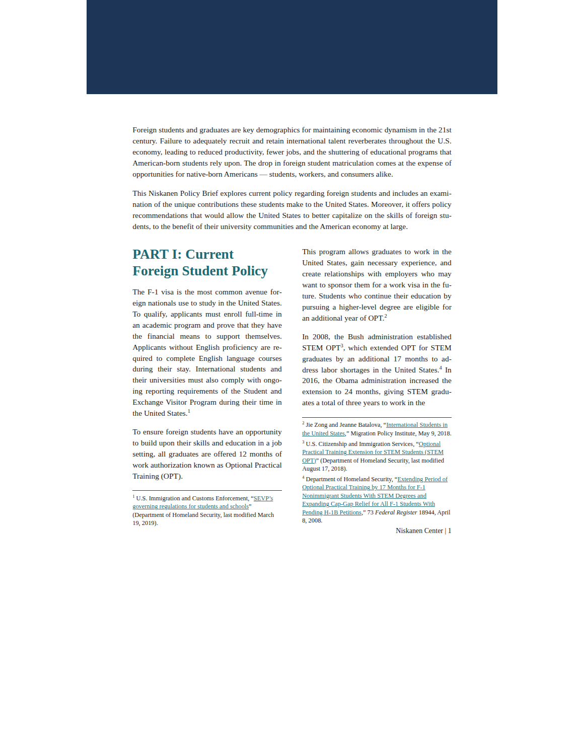Foreign students and graduates are key demographics for maintaining economic dynamism in the 21st century. Failure to adequately recruit and retain international talent reverberates throughout the U.S. economy, leading to reduced productivity, fewer jobs, and the shuttering of educational programs that American-born students rely upon. The drop in foreign student matriculation comes at the expense of opportunities for native-born Americans — students, workers, and consumers alike.
This Niskanen Policy Brief explores current policy regarding foreign students and includes an examination of the unique contributions these students make to the United States. Moreover, it offers policy recommendations that would allow the United States to better capitalize on the skills of foreign students, to the benefit of their university communities and the American economy at large.
PART I: Current Foreign Student Policy
The F-1 visa is the most common avenue foreign nationals use to study in the United States. To qualify, applicants must enroll full-time in an academic program and prove that they have the financial means to support themselves. Applicants without English proficiency are required to complete English language courses during their stay. International students and their universities must also comply with ongoing reporting requirements of the Student and Exchange Visitor Program during their time in the United States.1
To ensure foreign students have an opportunity to build upon their skills and education in a job setting, all graduates are offered 12 months of work authorization known as Optional Practical Training (OPT).
1 U.S. Immigration and Customs Enforcement, “SEVP’s governing regulations for students and schools” (Department of Homeland Security, last modified March 19, 2019).
This program allows graduates to work in the United States, gain necessary experience, and create relationships with employers who may want to sponsor them for a work visa in the future. Students who continue their education by pursuing a higher-level degree are eligible for an additional year of OPT.2
In 2008, the Bush administration established STEM OPT3, which extended OPT for STEM graduates by an additional 17 months to address labor shortages in the United States.4 In 2016, the Obama administration increased the extension to 24 months, giving STEM graduates a total of three years to work in the
2 Jie Zong and Jeanne Batalova, “International Students in the United States,” Migration Policy Institute, May 9, 2018.
3 U.S. Citizenship and Immigration Services, “Optional Practical Training Extension for STEM Students (STEM OPT)” (Department of Homeland Security, last modified August 17, 2018).
4 Department of Homeland Security, “Extending Period of Optional Practical Training by 17 Months for F-1 Nonimmigrant Students With STEM Degrees and Expanding Cap-Gap Relief for All F-1 Students With Pending H-1B Petitions,” 73 Federal Register 18944, April 8, 2008.
Niskanen Center | 1